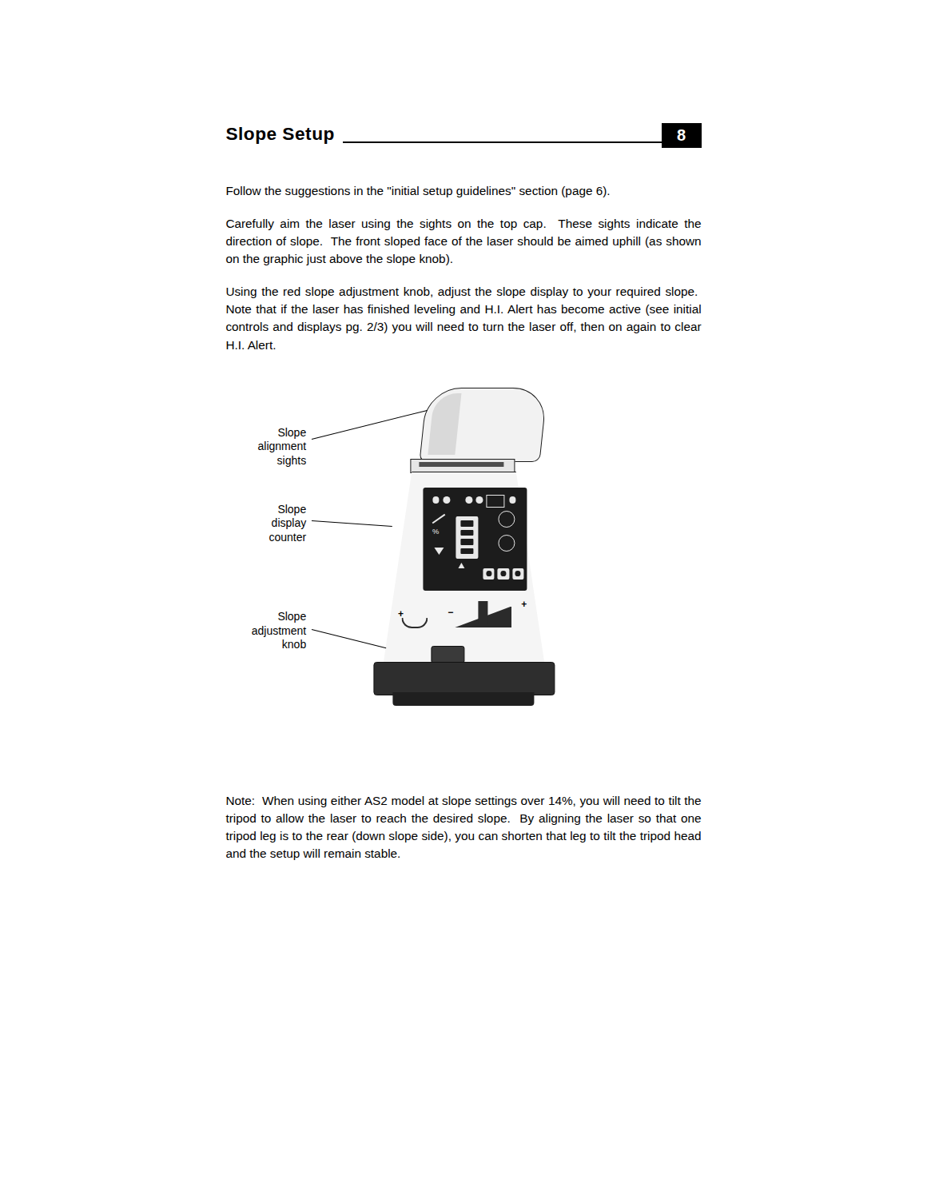Slope Setup
8
Follow the suggestions in the "initial setup guidelines" section (page 6).
Carefully aim the laser using the sights on the top cap. These sights indicate the direction of slope. The front sloped face of the laser should be aimed uphill (as shown on the graphic just above the slope knob).
Using the red slope adjustment knob, adjust the slope display to your required slope. Note that if the laser has finished leveling and H.I. Alert has become active (see initial controls and displays pg. 2/3) you will need to turn the laser off, then on again to clear H.I. Alert.
%
− +
+
Slope
alignment
sights
Slope
display
counter
Slope
adjustment
knob
Note: When using either AS2 model at slope settings over 14%, you will need to tilt the tripod to allow the laser to reach the desired slope. By aligning the laser so that one tripod leg is to the rear (down slope side), you can shorten that leg to tilt the tripod head and the setup will remain stable.